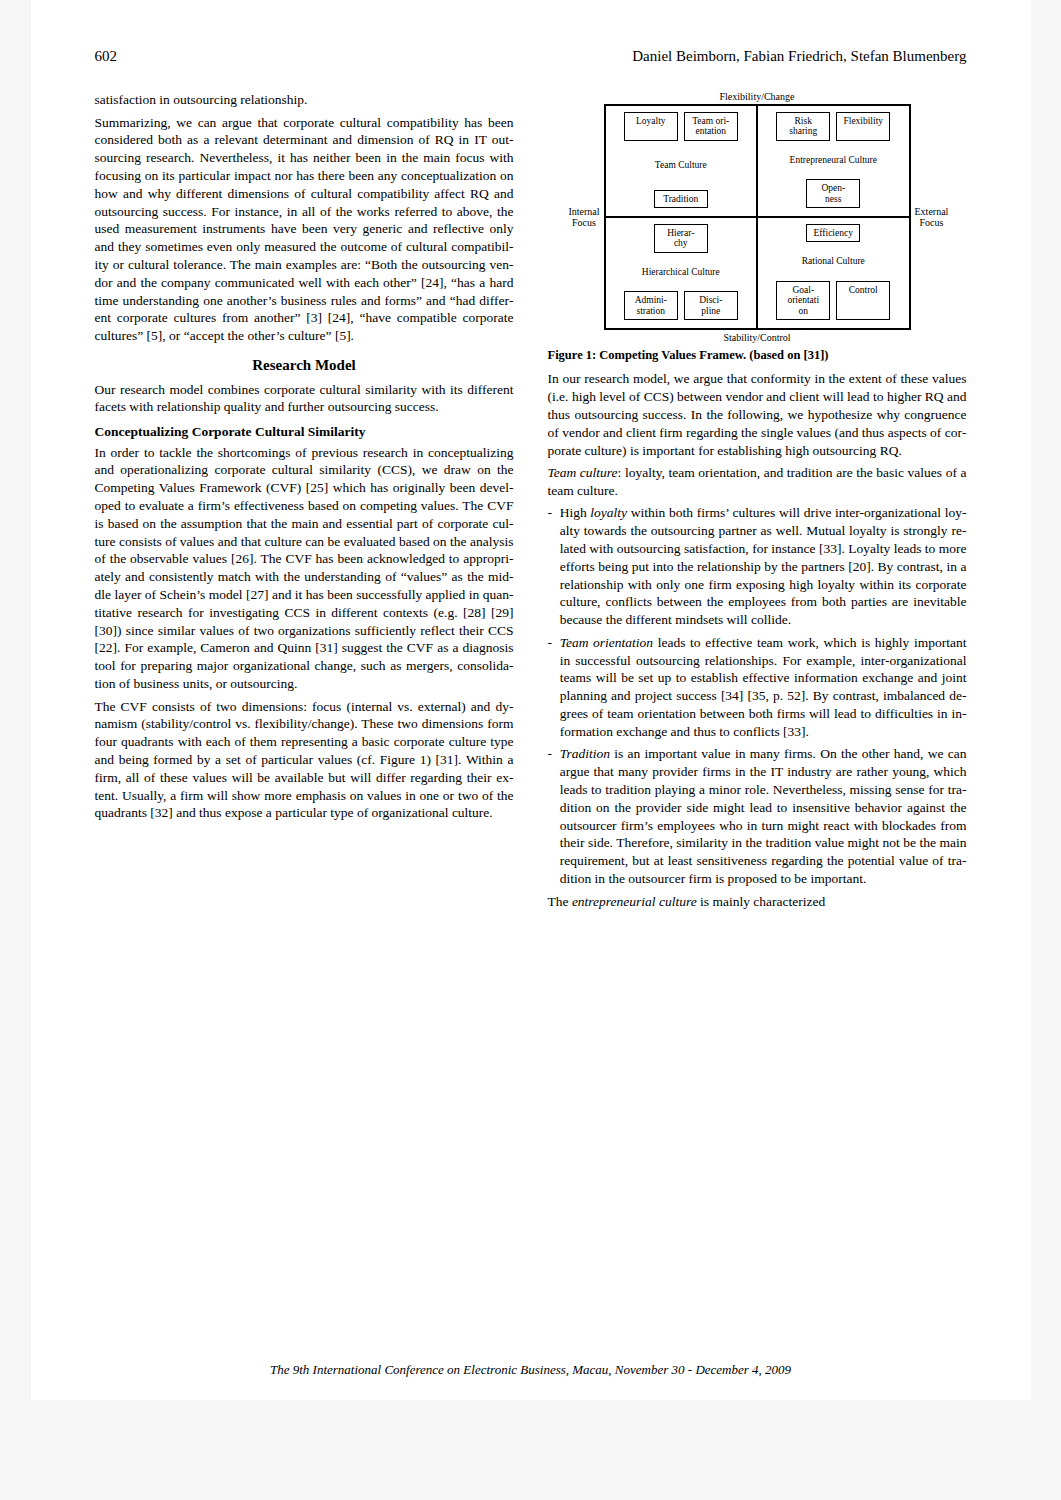602
Daniel Beimborn, Fabian Friedrich, Stefan Blumenberg
satisfaction in outsourcing relationship.
Summarizing, we can argue that corporate cultural compatibility has been considered both as a relevant determinant and dimension of RQ in IT outsourcing research. Nevertheless, it has neither been in the main focus with focusing on its particular impact nor has there been any conceptualization on how and why different dimensions of cultural compatibility affect RQ and outsourcing success. For instance, in all of the works referred to above, the used measurement instruments have been very generic and reflective only and they sometimes even only measured the outcome of cultural compatibility or cultural tolerance. The main examples are: “Both the outsourcing vendor and the company communicated well with each other” [24], “has a hard time understanding one another’s business rules and forms” and “had different corporate cultures from another” [3] [24], “have compatible corporate cultures” [5], or “accept the other’s culture” [5].
Research Model
Our research model combines corporate cultural similarity with its different facets with relationship quality and further outsourcing success.
Conceptualizing Corporate Cultural Similarity
In order to tackle the shortcomings of previous research in conceptualizing and operationalizing corporate cultural similarity (CCS), we draw on the Competing Values Framework (CVF) [25] which has originally been developed to evaluate a firm’s effectiveness based on competing values. The CVF is based on the assumption that the main and essential part of corporate culture consists of values and that culture can be evaluated based on the analysis of the observable values [26]. The CVF has been acknowledged to appropriately and consistently match with the understanding of “values” as the middle layer of Schein’s model [27] and it has been successfully applied in quantitative research for investigating CCS in different contexts (e.g. [28] [29] [30]) since similar values of two organizations sufficiently reflect their CCS [22]. For example, Cameron and Quinn [31] suggest the CVF as a diagnosis tool for preparing major organizational change, such as mergers, consolidation of business units, or outsourcing.
The CVF consists of two dimensions: focus (internal vs. external) and dynamism (stability/control vs. flexibility/change). These two dimensions form four quadrants with each of them representing a basic corporate culture type and being formed by a set of particular values (cf. Figure 1) [31]. Within a firm, all of these values will be available but will differ regarding their extent. Usually, a firm will show more emphasis on values in one or two of the quadrants [32] and thus expose a particular type of organizational culture.
Flexibility/Change
Internal
Focus
Loyalty
Team ori-
entation
Team Culture
Tradition
Risk
sharing
Flexibility
Entrepreneural Culture
Open-
ness
Hierar-
chy
Hierarchical Culture
Admini-
stration
Disci-
pline
Efficiency
Rational Culture
Goal-
orientati
on
Control
External
Focus
Stability/Control
Figure 1: Competing Values Framew. (based on [31])
In our research model, we argue that conformity in the extent of these values (i.e. high level of CCS) between vendor and client will lead to higher RQ and thus outsourcing success. In the following, we hypothesize why congruence of vendor and client firm regarding the single values (and thus aspects of corporate culture) is important for establishing high outsourcing RQ.
Team culture: loyalty, team orientation, and tradition are the basic values of a team culture.
High loyalty within both firms’ cultures will drive inter-organizational loyalty towards the outsourcing partner as well. Mutual loyalty is strongly related with outsourcing satisfaction, for instance [33]. Loyalty leads to more efforts being put into the relationship by the partners [20]. By contrast, in a relationship with only one firm exposing high loyalty within its corporate culture, conflicts between the employees from both parties are inevitable because the different mindsets will collide.
Team orientation leads to effective team work, which is highly important in successful outsourcing relationships. For example, inter-organizational teams will be set up to establish effective information exchange and joint planning and project success [34] [35, p. 52]. By contrast, imbalanced degrees of team orientation between both firms will lead to difficulties in information exchange and thus to conflicts [33].
Tradition is an important value in many firms. On the other hand, we can argue that many provider firms in the IT industry are rather young, which leads to tradition playing a minor role. Nevertheless, missing sense for tradition on the provider side might lead to insensitive behavior against the outsourcer firm’s employees who in turn might react with blockades from their side. Therefore, similarity in the tradition value might not be the main requirement, but at least sensitiveness regarding the potential value of tradition in the outsourcer firm is proposed to be important.
The entrepreneurial culture is mainly characterized
The 9th International Conference on Electronic Business, Macau, November 30 - December 4, 2009